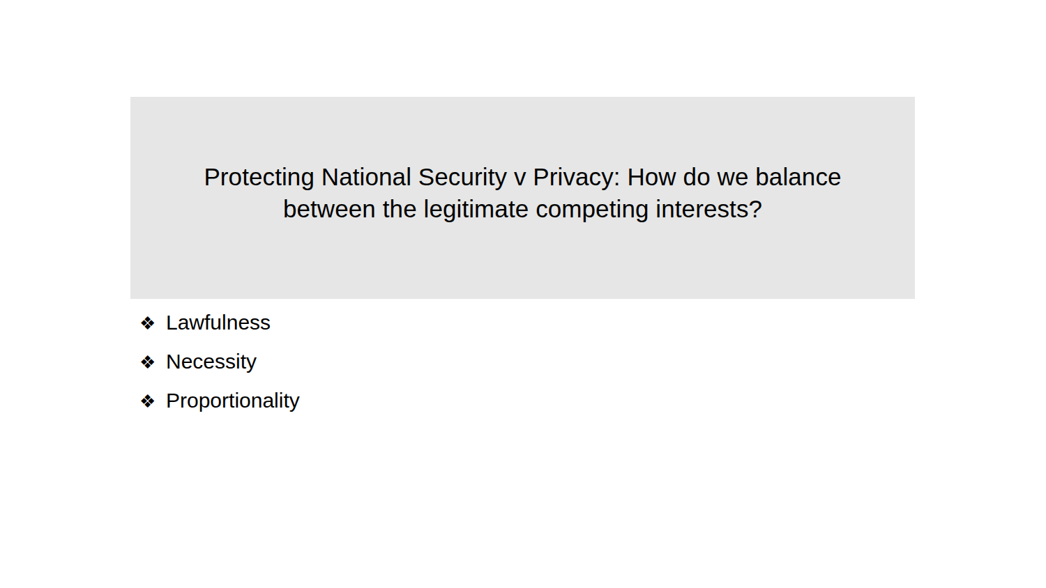Protecting National Security v Privacy: How do we balance between the legitimate competing interests?
❖Lawfulness
❖Necessity
❖Proportionality